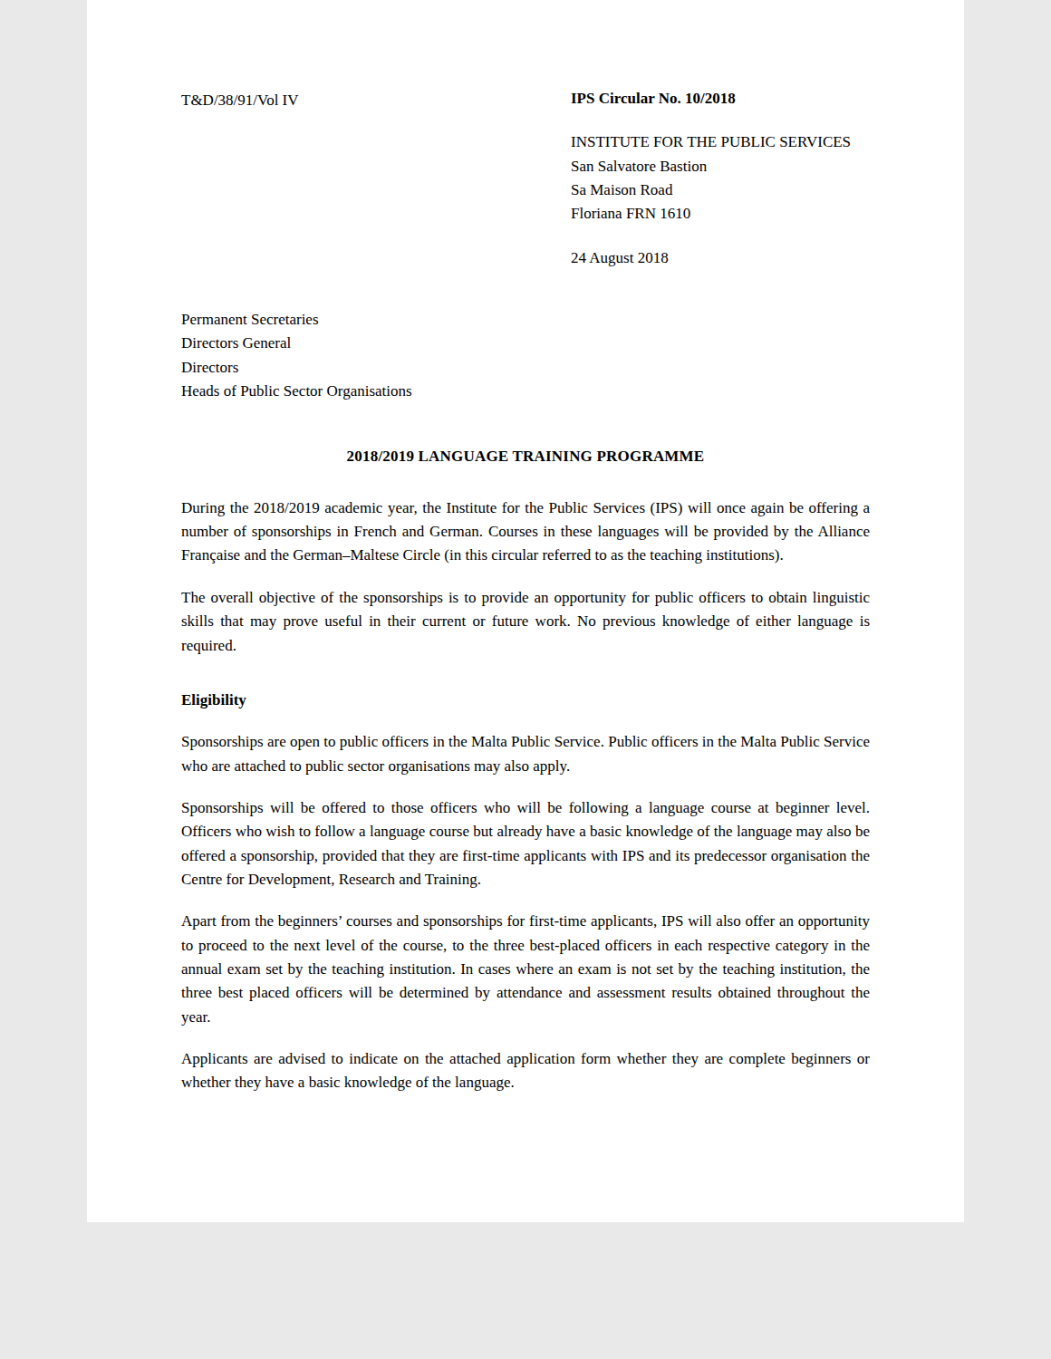T&D/38/91/Vol IV
IPS Circular No. 10/2018
INSTITUTE FOR THE PUBLIC SERVICES
San Salvatore Bastion
Sa Maison Road
Floriana FRN 1610
24 August 2018
Permanent Secretaries
Directors General
Directors
Heads of Public Sector Organisations
2018/2019 LANGUAGE TRAINING PROGRAMME
During the 2018/2019 academic year, the Institute for the Public Services (IPS) will once again be offering a number of sponsorships in French and German. Courses in these languages will be provided by the Alliance Française and the German–Maltese Circle (in this circular referred to as the teaching institutions).
The overall objective of the sponsorships is to provide an opportunity for public officers to obtain linguistic skills that may prove useful in their current or future work. No previous knowledge of either language is required.
Eligibility
Sponsorships are open to public officers in the Malta Public Service. Public officers in the Malta Public Service who are attached to public sector organisations may also apply.
Sponsorships will be offered to those officers who will be following a language course at beginner level. Officers who wish to follow a language course but already have a basic knowledge of the language may also be offered a sponsorship, provided that they are first-time applicants with IPS and its predecessor organisation the Centre for Development, Research and Training.
Apart from the beginners’ courses and sponsorships for first-time applicants, IPS will also offer an opportunity to proceed to the next level of the course, to the three best-placed officers in each respective category in the annual exam set by the teaching institution. In cases where an exam is not set by the teaching institution, the three best placed officers will be determined by attendance and assessment results obtained throughout the year.
Applicants are advised to indicate on the attached application form whether they are complete beginners or whether they have a basic knowledge of the language.